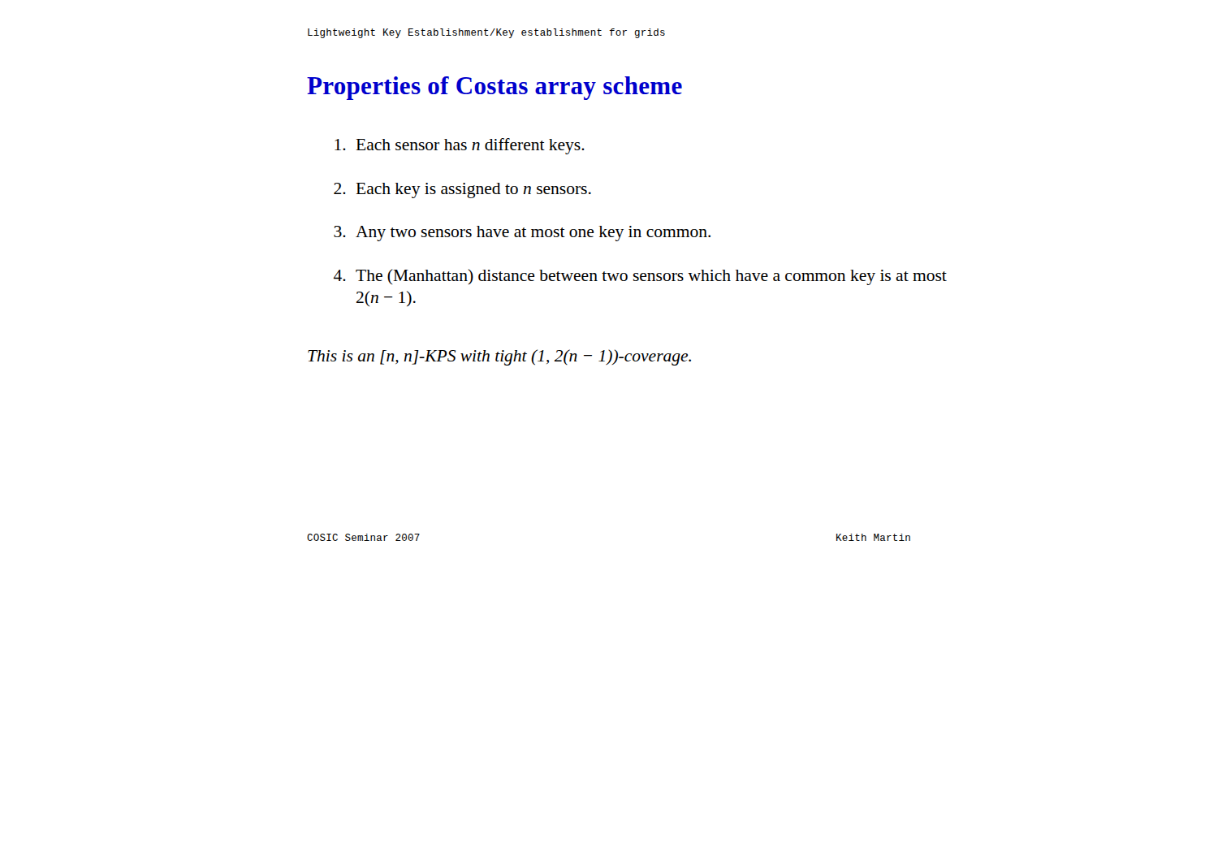Lightweight Key Establishment/Key establishment for grids
Properties of Costas array scheme
Each sensor has n different keys.
Each key is assigned to n sensors.
Any two sensors have at most one key in common.
The (Manhattan) distance between two sensors which have a common key is at most 2(n − 1).
This is an [n, n]-KPS with tight (1, 2(n − 1))-coverage.
COSIC Seminar 2007
Keith Martin